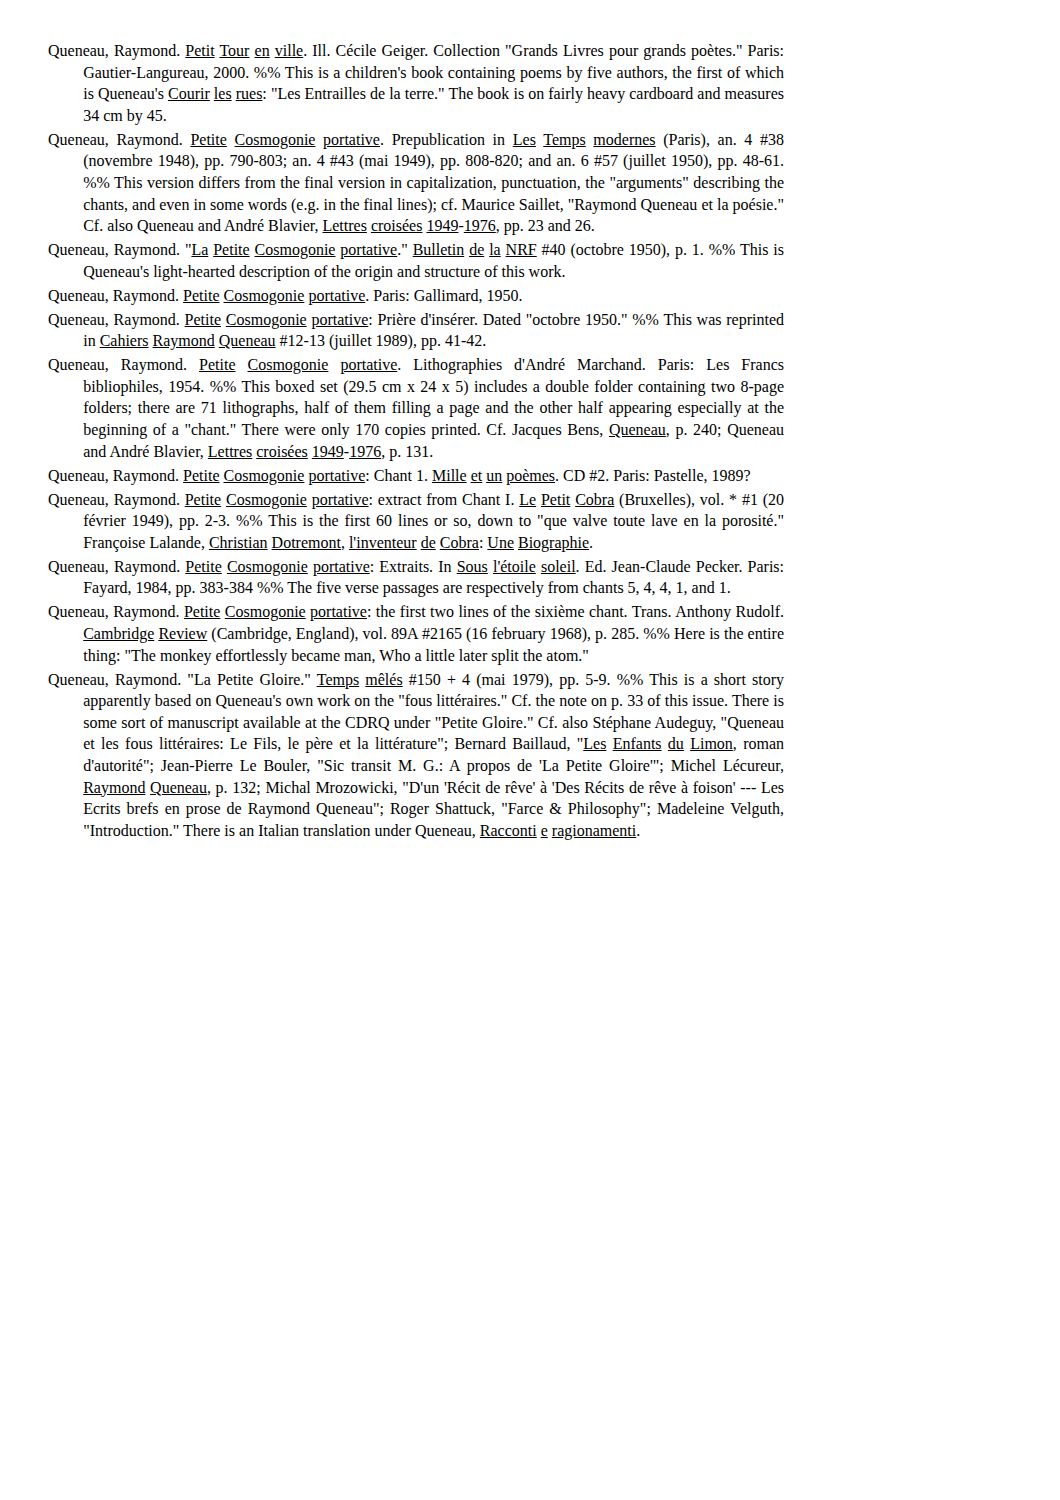Queneau, Raymond. Petit Tour en ville. Ill. Cécile Geiger. Collection "Grands Livres pour grands poètes." Paris: Gautier-Langureau, 2000. %% This is a children's book containing poems by five authors, the first of which is Queneau's Courir les rues: "Les Entrailles de la terre." The book is on fairly heavy cardboard and measures 34 cm by 45.
Queneau, Raymond. Petite Cosmogonie portative. Prepublication in Les Temps modernes (Paris), an. 4 #38 (novembre 1948), pp. 790-803; an. 4 #43 (mai 1949), pp. 808-820; and an. 6 #57 (juillet 1950), pp. 48-61. %% This version differs from the final version in capitalization, punctuation, the "arguments" describing the chants, and even in some words (e.g. in the final lines); cf. Maurice Saillet, "Raymond Queneau et la poésie." Cf. also Queneau and André Blavier, Lettres croisées 1949-1976, pp. 23 and 26.
Queneau, Raymond. "La Petite Cosmogonie portative." Bulletin de la NRF #40 (octobre 1950), p. 1. %% This is Queneau's light-hearted description of the origin and structure of this work.
Queneau, Raymond. Petite Cosmogonie portative. Paris: Gallimard, 1950.
Queneau, Raymond. Petite Cosmogonie portative: Prière d'insérer. Dated "octobre 1950." %% This was reprinted in Cahiers Raymond Queneau #12-13 (juillet 1989), pp. 41-42.
Queneau, Raymond. Petite Cosmogonie portative. Lithographies d'André Marchand. Paris: Les Francs bibliophiles, 1954. %% This boxed set (29.5 cm x 24 x 5) includes a double folder containing two 8-page folders; there are 71 lithographs, half of them filling a page and the other half appearing especially at the beginning of a "chant." There were only 170 copies printed. Cf. Jacques Bens, Queneau, p. 240; Queneau and André Blavier, Lettres croisées 1949-1976, p. 131.
Queneau, Raymond. Petite Cosmogonie portative: Chant 1. Mille et un poèmes. CD #2. Paris: Pastelle, 1989?
Queneau, Raymond. Petite Cosmogonie portative: extract from Chant I. Le Petit Cobra (Bruxelles), vol. * #1 (20 février 1949), pp. 2-3. %% This is the first 60 lines or so, down to "que valve toute lave en la porosité." Françoise Lalande, Christian Dotremont, l'inventeur de Cobra: Une Biographie.
Queneau, Raymond. Petite Cosmogonie portative: Extraits. In Sous l'étoile soleil. Ed. Jean-Claude Pecker. Paris: Fayard, 1984, pp. 383-384 %% The five verse passages are respectively from chants 5, 4, 4, 1, and 1.
Queneau, Raymond. Petite Cosmogonie portative: the first two lines of the sixième chant. Trans. Anthony Rudolf. Cambridge Review (Cambridge, England), vol. 89A #2165 (16 february 1968), p. 285. %% Here is the entire thing: "The monkey effortlessly became man, Who a little later split the atom."
Queneau, Raymond. "La Petite Gloire." Temps mêlés #150 + 4 (mai 1979), pp. 5-9. %% This is a short story apparently based on Queneau's own work on the "fous littéraires." Cf. the note on p. 33 of this issue. There is some sort of manuscript available at the CDRQ under "Petite Gloire." Cf. also Stéphane Audeguy, "Queneau et les fous littéraires: Le Fils, le père et la littérature"; Bernard Baillaud, "Les Enfants du Limon, roman d'autorité"; Jean-Pierre Le Bouler, "Sic transit M. G.: A propos de 'La Petite Gloire'"; Michel Lécureur, Raymond Queneau, p. 132; Michal Mrozowicki, "D'un 'Récit de rêve' à 'Des Récits de rêve à foison' --- Les Ecrits brefs en prose de Raymond Queneau"; Roger Shattuck, "Farce & Philosophy"; Madeleine Velguth, "Introduction." There is an Italian translation under Queneau, Racconti e ragionamenti.